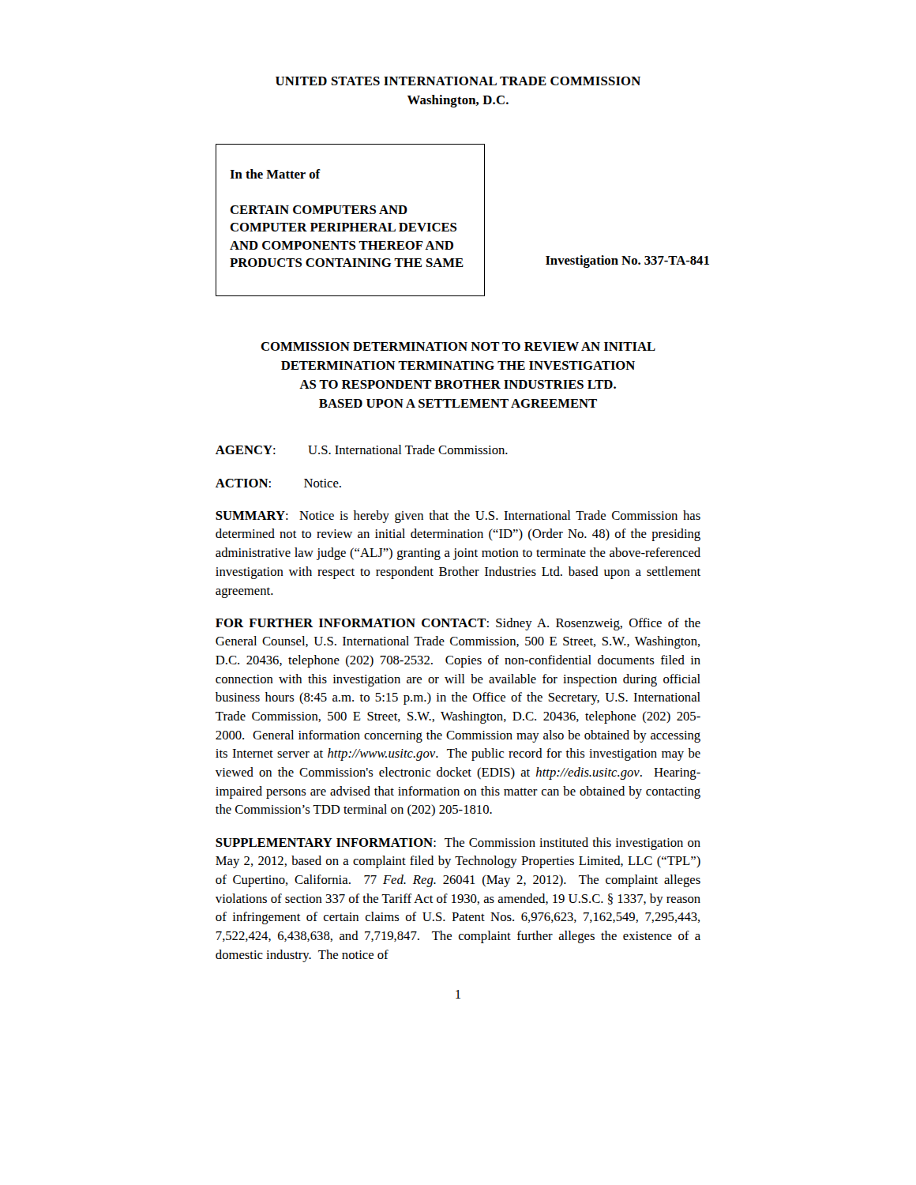UNITED STATES INTERNATIONAL TRADE COMMISSION
Washington, D.C.
In the Matter of
CERTAIN COMPUTERS AND
COMPUTER PERIPHERAL DEVICES
AND COMPONENTS THEREOF AND
PRODUCTS CONTAINING THE SAME
Investigation No. 337-TA-841
COMMISSION DETERMINATION NOT TO REVIEW AN INITIAL
DETERMINATION TERMINATING THE INVESTIGATION
AS TO RESPONDENT BROTHER INDUSTRIES LTD.
BASED UPON A SETTLEMENT AGREEMENT
AGENCY: U.S. International Trade Commission.
ACTION: Notice.
SUMMARY: Notice is hereby given that the U.S. International Trade Commission has determined not to review an initial determination (“ID”) (Order No. 48) of the presiding administrative law judge (“ALJ”) granting a joint motion to terminate the above-referenced investigation with respect to respondent Brother Industries Ltd. based upon a settlement agreement.
FOR FURTHER INFORMATION CONTACT: Sidney A. Rosenzweig, Office of the General Counsel, U.S. International Trade Commission, 500 E Street, S.W., Washington, D.C. 20436, telephone (202) 708-2532. Copies of non-confidential documents filed in connection with this investigation are or will be available for inspection during official business hours (8:45 a.m. to 5:15 p.m.) in the Office of the Secretary, U.S. International Trade Commission, 500 E Street, S.W., Washington, D.C. 20436, telephone (202) 205-2000. General information concerning the Commission may also be obtained by accessing its Internet server at http://www.usitc.gov. The public record for this investigation may be viewed on the Commission's electronic docket (EDIS) at http://edis.usitc.gov. Hearing-impaired persons are advised that information on this matter can be obtained by contacting the Commission’s TDD terminal on (202) 205-1810.
SUPPLEMENTARY INFORMATION: The Commission instituted this investigation on May 2, 2012, based on a complaint filed by Technology Properties Limited, LLC (“TPL”) of Cupertino, California. 77 Fed. Reg. 26041 (May 2, 2012). The complaint alleges violations of section 337 of the Tariff Act of 1930, as amended, 19 U.S.C. § 1337, by reason of infringement of certain claims of U.S. Patent Nos. 6,976,623, 7,162,549, 7,295,443, 7,522,424, 6,438,638, and 7,719,847. The complaint further alleges the existence of a domestic industry. The notice of
1